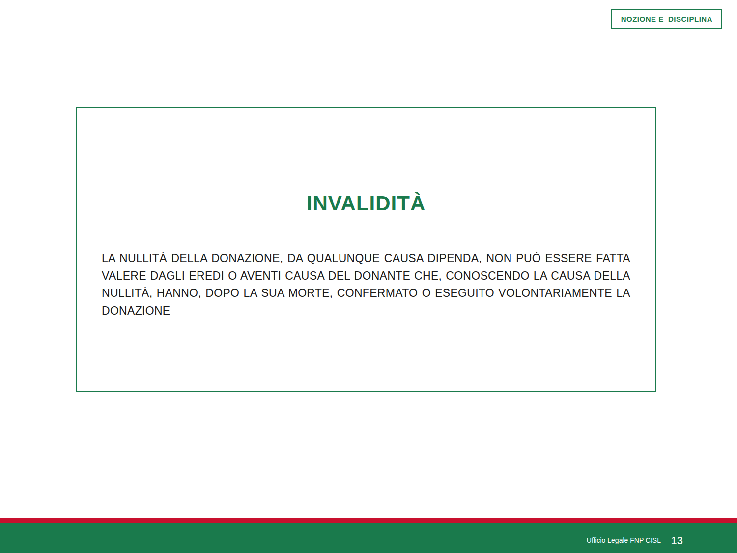NOZIONE E DISCIPLINA
INVALIDITÀ
LA NULLITÀ DELLA DONAZIONE, DA QUALUNQUE CAUSA DIPENDA, NON PUÒ ESSERE FATTA VALERE DAGLI EREDI O AVENTI CAUSA DEL DONANTE CHE, CONOSCENDO LA CAUSA DELLA NULLITÀ, HANNO, DOPO LA SUA MORTE, CONFERMATO O ESEGUITO VOLONTARIAMENTE LA DONAZIONE
Ufficio Legale FNP CISL
13